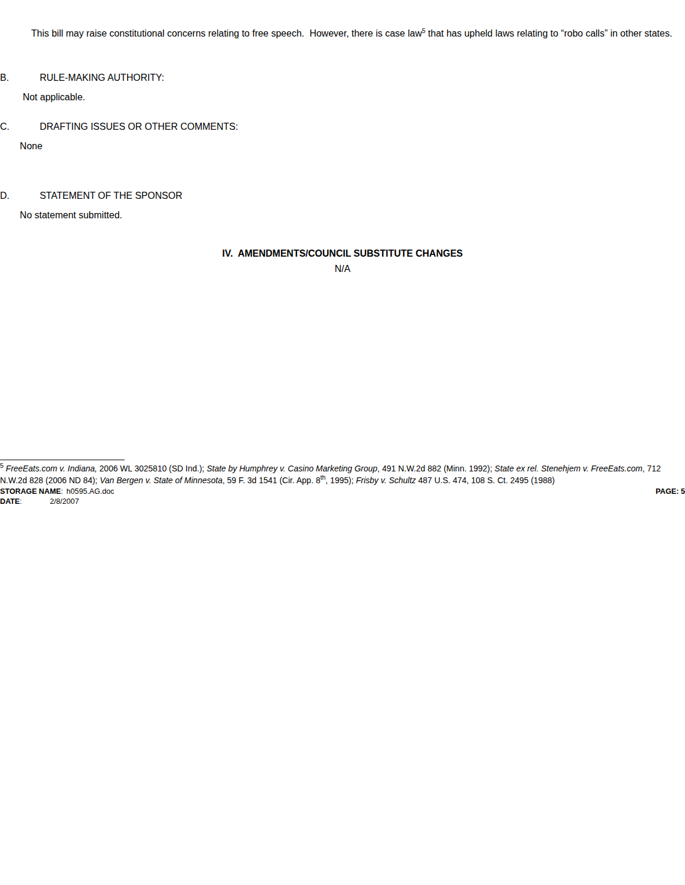This bill may raise constitutional concerns relating to free speech. However, there is case law5 that has upheld laws relating to “robo calls” in other states.
B. RULE-MAKING AUTHORITY:
Not applicable.
C. DRAFTING ISSUES OR OTHER COMMENTS:
None
D. STATEMENT OF THE SPONSOR
No statement submitted.
IV. AMENDMENTS/COUNCIL SUBSTITUTE CHANGES
N/A
5 FreeEats.com v. Indiana, 2006 WL 3025810 (SD Ind.); State by Humphrey v. Casino Marketing Group, 491 N.W.2d 882 (Minn. 1992); State ex rel. Stenehjem v. FreeEats.com, 712 N.W.2d 828 (2006 ND 84); Van Bergen v. State of Minnesota, 59 F. 3d 1541 (Cir. App. 8th, 1995); Frisby v. Schultz 487 U.S. 474, 108 S. Ct. 2495 (1988)
STORAGE NAME: h0595.AG.doc
DATE: 2/8/2007
PAGE: 5